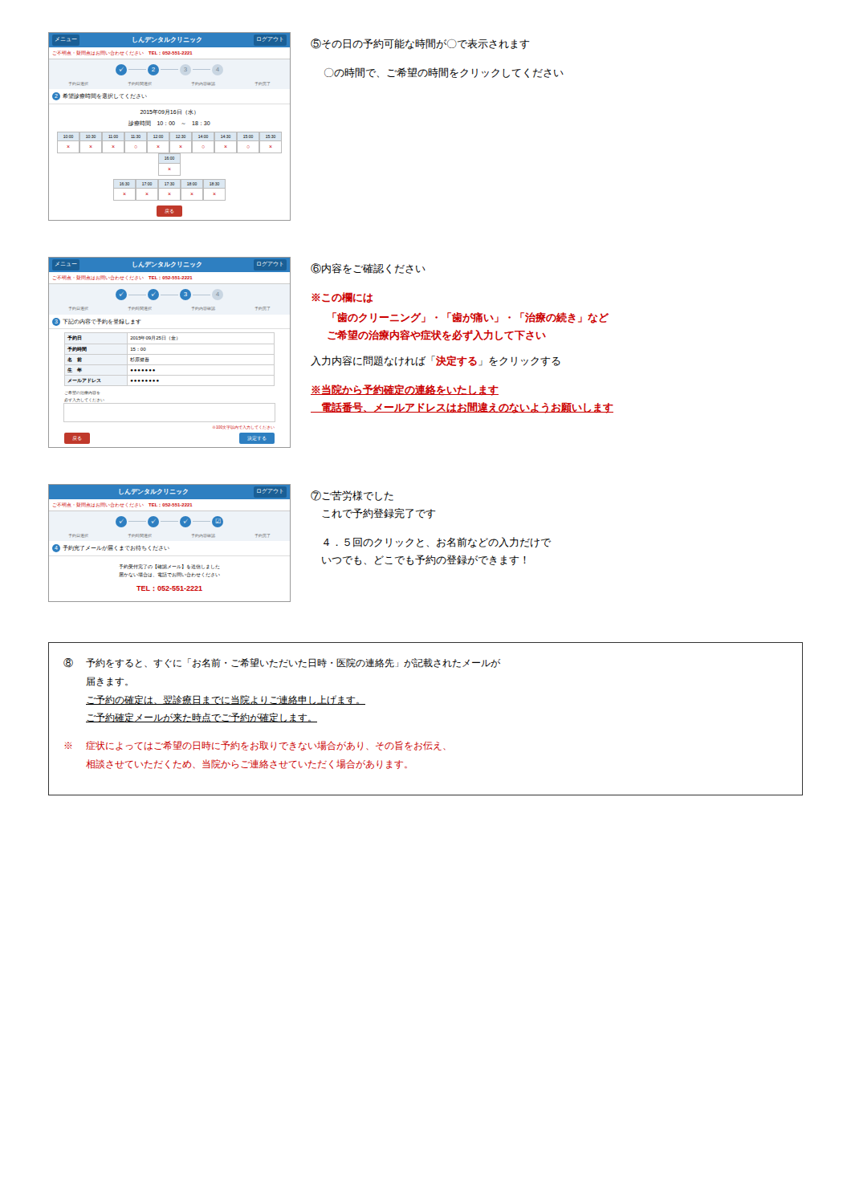メニュー しんデンタルクリニック ログアウト
ご不明点・疑問点はお問い合わせください　TEL：052-551-2221
✓ 2 3 4
予約日選択 予約時間選択 予約内容確認 予約完了
2希望診療時間を選択してください
2015年09月16日（水）
診療時間　10：00　～　18：30
10:00
×
10:30
×
11:00
×
11:30
○
12:00
×
12:30
×
14:00
○
14:30
×
15:00
○
15:30
×
16:00
×
16:30
×
17:00
×
17:30
×
18:00
×
18:30
×
戻る
⑤その日の予約可能な時間が〇で表示されます
〇の時間で、ご希望の時間をクリックしてください
メニュー しんデンタルクリニック ログアウト
ご不明点・疑問点はお問い合わせください　TEL：052-551-2221
✓ ✓ 3 4
予約日選択 予約時間選択 予約内容確認 予約完了
3下記の内容で予約を登録します
| 予約日 | 2015年09月25日（金） |
| 予約時間 | 15：00 |
| 名 前 | 杉原健吾 |
| 生 年 | ●●●●●●● |
| メールアドレス | ●●●●●●●● |
ご希望の治療内容を
必ず入力してください
※100文字以内で入力してください
戻る 決定する
⑥内容をご確認ください
※この欄には
「歯のクリーニング」・「歯が痛い」・「治療の続き」など
ご希望の治療内容や症状を必ず入力して下さい
入力内容に問題なければ「決定する」をクリックする
※当院から予約確定の連絡をいたします
　電話番号、メールアドレスはお間違えのないようお願いします
しんデンタルクリニック ログアウト
ご不明点・疑問点はお問い合わせください　TEL：052-551-2221
✓ ✓ ✓ ☑
予約日選択 予約時間選択 予約内容確認 予約完了
4予約完了メールが届くまでお待ちください
予約受付完了の【確認メール】を送信しました
届かない場合は、電話でお問い合わせください
TEL：052-551-2221
⑦ご苦労様でした
　これで予約登録完了です
　４．５回のクリックと、お名前などの入力だけで
　いつでも、どこでも予約の登録ができます！
⑧
予約をすると、すぐに「お名前・ご希望いただいた日時・医院の連絡先」が記載されたメールが
届きます。
ご予約の確定は、翌診療日までに当院よりご連絡申し上げます。
ご予約確定メールが来た時点でご予約が確定します。
※
症状によってはご希望の日時に予約をお取りできない場合があり、その旨をお伝え、
相談させていただくため、当院からご連絡させていただく場合があります。